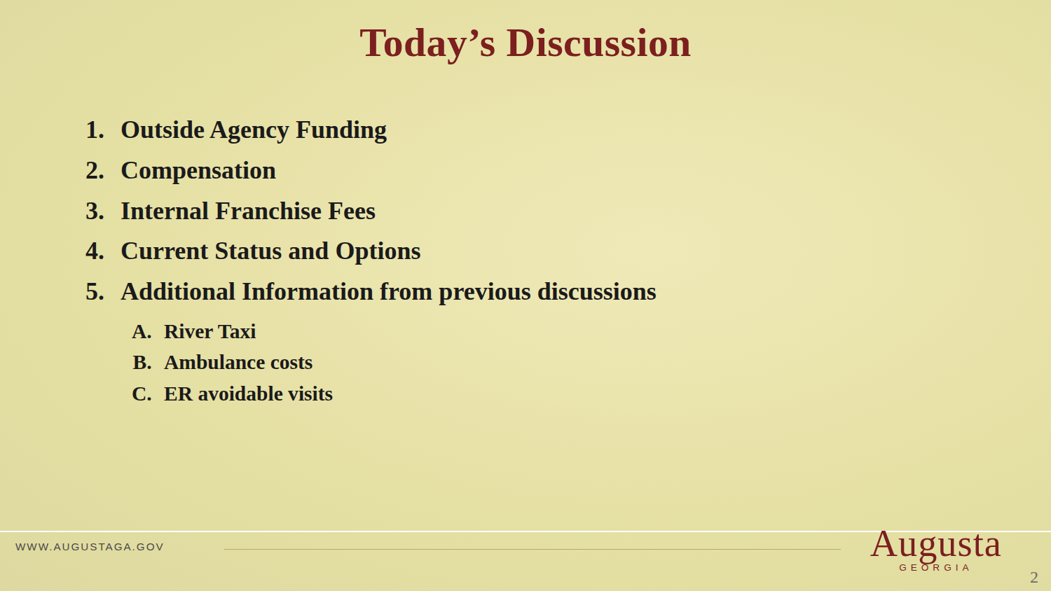Today’s Discussion
Outside Agency Funding
Compensation
Internal Franchise Fees
Current Status and Options
Additional Information from previous discussions
River Taxi
Ambulance costs
ER avoidable visits
WWW.AUGUSTAGA.GOV
Augusta
GEORGIA
2